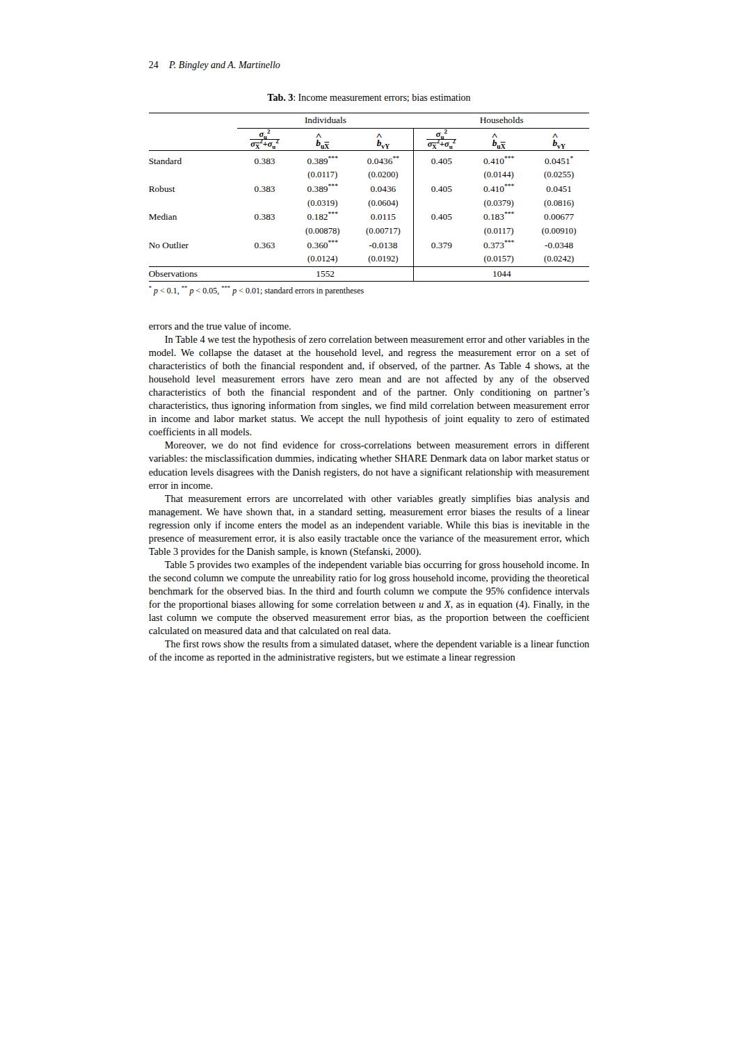24 P. Bingley and A. Martinello
Tab. 3: Income measurement errors; bias estimation
| | Individuals | Households |
| --- | --- | --- |
| | σ u 2 σ X 2 + σ u 2 | b u X | b vY | σ u 2 σ X 2 + σ u 2 | b u X | b vY |
| Standard | 0.383 | 0.389 *** | 0.0436 ** | 0.405 | 0.410 *** | 0.0451 * |
| | | (0.0117) | (0.0200) | | (0.0144) | (0.0255) |
| Robust | 0.383 | 0.389 *** | 0.0436 | 0.405 | 0.410 *** | 0.0451 |
| | | (0.0319) | (0.0604) | | (0.0379) | (0.0816) |
| Median | 0.383 | 0.182 *** | 0.0115 | 0.405 | 0.183 *** | 0.00677 |
| | | (0.00878) | (0.00717) | | (0.0117) | (0.00910) |
| No Outlier | 0.363 | 0.360 *** | -0.0138 | 0.379 | 0.373 *** | -0.0348 |
| | | (0.0124) | (0.0192) | | (0.0157) | (0.0242) |
| Observations | 1552 | 1044 |
* p < 0.1, ** p < 0.05, *** p < 0.01; standard errors in parentheses
errors and the true value of income.
In Table 4 we test the hypothesis of zero correlation between measurement error and other variables in the model. We collapse the dataset at the household level, and regress the measurement error on a set of characteristics of both the financial respondent and, if observed, of the partner. As Table 4 shows, at the household level measurement errors have zero mean and are not affected by any of the observed characteristics of both the financial respondent and of the partner. Only conditioning on partner’s characteristics, thus ignoring information from singles, we find mild correlation between measurement error in income and labor market status. We accept the null hypothesis of joint equality to zero of estimated coefficients in all models.
Moreover, we do not find evidence for cross-correlations between measurement errors in different variables: the misclassification dummies, indicating whether SHARE Denmark data on labor market status or education levels disagrees with the Danish registers, do not have a significant relationship with measurement error in income.
That measurement errors are uncorrelated with other variables greatly simplifies bias analysis and management. We have shown that, in a standard setting, measurement error biases the results of a linear regression only if income enters the model as an independent variable. While this bias is inevitable in the presence of measurement error, it is also easily tractable once the variance of the measurement error, which Table 3 provides for the Danish sample, is known (Stefanski, 2000).
Table 5 provides two examples of the independent variable bias occurring for gross household income. In the second column we compute the unreability ratio for log gross household income, providing the theoretical benchmark for the observed bias. In the third and fourth column we compute the 95% confidence intervals for the proportional biases allowing for some correlation between u and X, as in equation (4). Finally, in the last column we compute the observed measurement error bias, as the proportion between the coefficient calculated on measured data and that calculated on real data.
The first rows show the results from a simulated dataset, where the dependent variable is a linear function of the income as reported in the administrative registers, but we estimate a linear regression